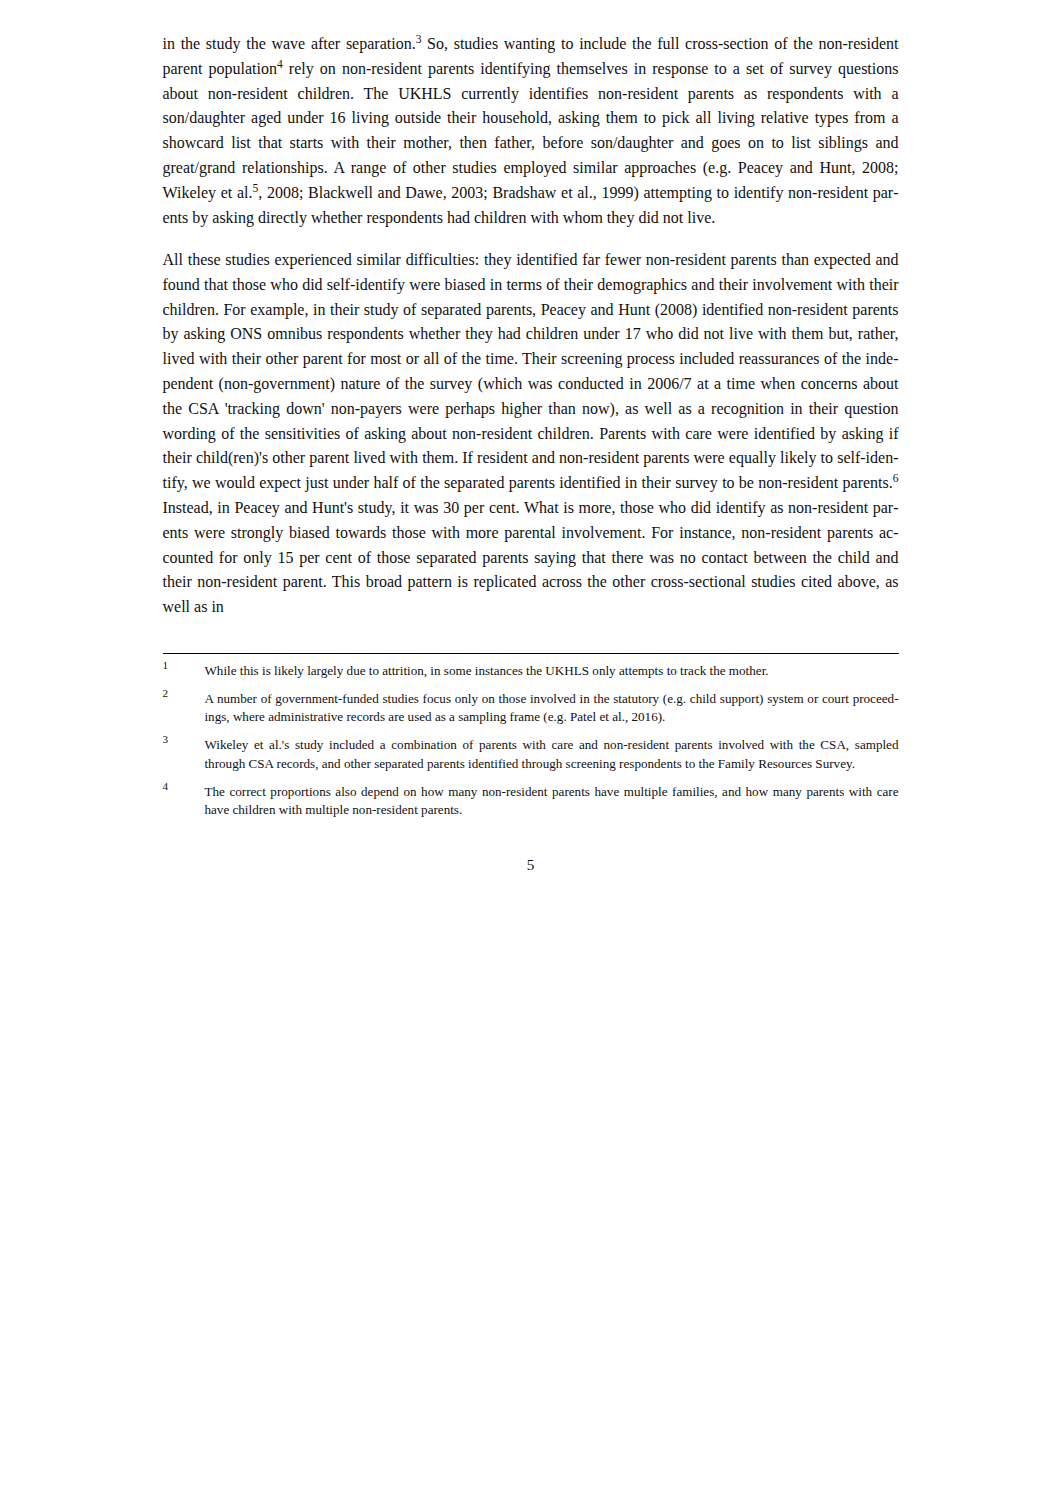in the study the wave after separation.3 So, studies wanting to include the full cross-section of the non-resident parent population4 rely on non-resident parents identifying themselves in response to a set of survey questions about non-resident children. The UKHLS currently identifies non-resident parents as respondents with a son/daughter aged under 16 living outside their household, asking them to pick all living relative types from a showcard list that starts with their mother, then father, before son/daughter and goes on to list siblings and great/grand relationships. A range of other studies employed similar approaches (e.g. Peacey and Hunt, 2008; Wikeley et al.5, 2008; Blackwell and Dawe, 2003; Bradshaw et al., 1999) attempting to identify non-resident parents by asking directly whether respondents had children with whom they did not live.
All these studies experienced similar difficulties: they identified far fewer non-resident parents than expected and found that those who did self-identify were biased in terms of their demographics and their involvement with their children. For example, in their study of separated parents, Peacey and Hunt (2008) identified non-resident parents by asking ONS omnibus respondents whether they had children under 17 who did not live with them but, rather, lived with their other parent for most or all of the time. Their screening process included reassurances of the independent (non-government) nature of the survey (which was conducted in 2006/7 at a time when concerns about the CSA 'tracking down' non-payers were perhaps higher than now), as well as a recognition in their question wording of the sensitivities of asking about non-resident children. Parents with care were identified by asking if their child(ren)'s other parent lived with them. If resident and non-resident parents were equally likely to self-identify, we would expect just under half of the separated parents identified in their survey to be non-resident parents.6 Instead, in Peacey and Hunt's study, it was 30 per cent. What is more, those who did identify as non-resident parents were strongly biased towards those with more parental involvement. For instance, non-resident parents accounted for only 15 per cent of those separated parents saying that there was no contact between the child and their non-resident parent. This broad pattern is replicated across the other cross-sectional studies cited above, as well as in
While this is likely largely due to attrition, in some instances the UKHLS only attempts to track the mother.
A number of government-funded studies focus only on those involved in the statutory (e.g. child support) system or court proceedings, where administrative records are used as a sampling frame (e.g. Patel et al., 2016).
Wikeley et al.'s study included a combination of parents with care and non-resident parents involved with the CSA, sampled through CSA records, and other separated parents identified through screening respondents to the Family Resources Survey.
The correct proportions also depend on how many non-resident parents have multiple families, and how many parents with care have children with multiple non-resident parents.
5